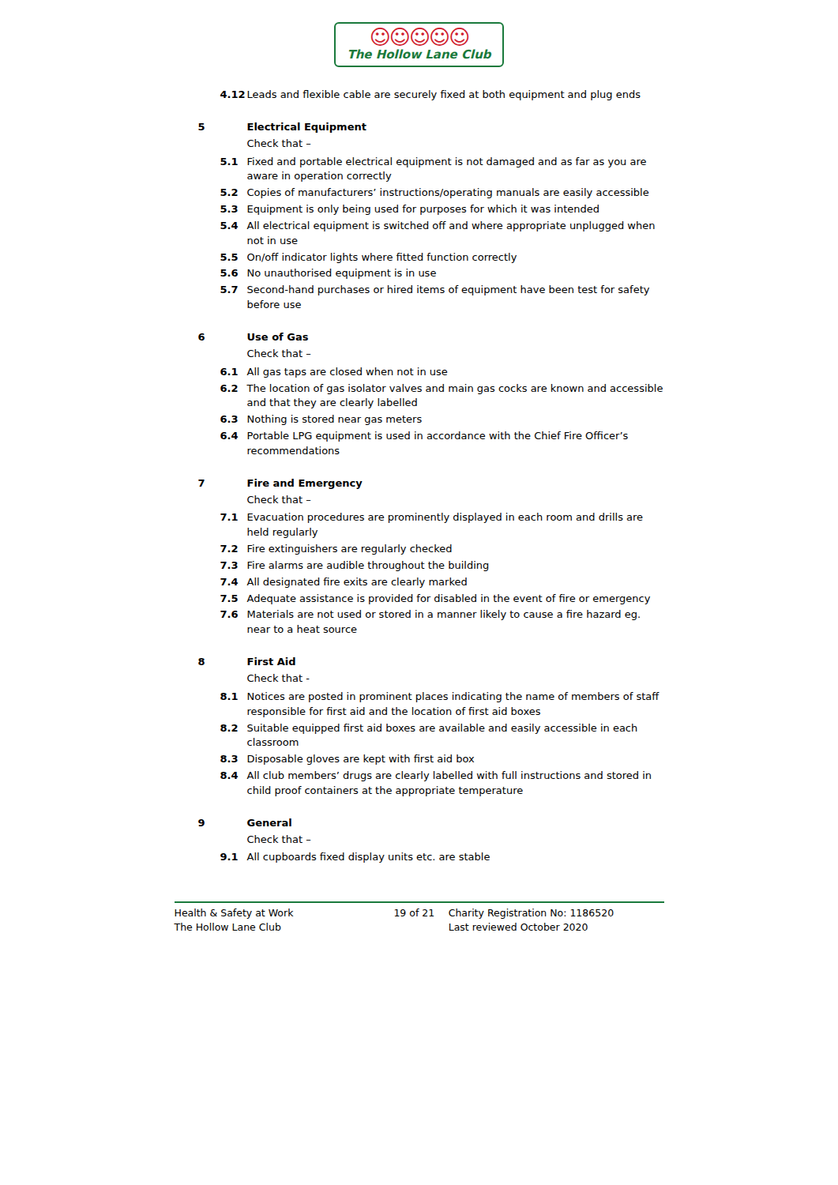☺☺☺☺☺
The Hollow Lane Club
4.12
Leads and flexible cable are securely fixed at both equipment and plug ends
5
Electrical Equipment
Check that –
5.1
Fixed and portable electrical equipment is not damaged and as far as you are aware in operation correctly
5.2
Copies of manufacturers’ instructions/operating manuals are easily accessible
5.3
Equipment is only being used for purposes for which it was intended
5.4
All electrical equipment is switched off and where appropriate unplugged when not in use
5.5
On/off indicator lights where fitted function correctly
5.6
No unauthorised equipment is in use
5.7
Second-hand purchases or hired items of equipment have been test for safety before use
6
Use of Gas
Check that –
6.1
All gas taps are closed when not in use
6.2
The location of gas isolator valves and main gas cocks are known and accessible and that they are clearly labelled
6.3
Nothing is stored near gas meters
6.4
Portable LPG equipment is used in accordance with the Chief Fire Officer’s recommendations
7
Fire and Emergency
Check that –
7.1
Evacuation procedures are prominently displayed in each room and drills are held regularly
7.2
Fire extinguishers are regularly checked
7.3
Fire alarms are audible throughout the building
7.4
All designated fire exits are clearly marked
7.5
Adequate assistance is provided for disabled in the event of fire or emergency
7.6
Materials are not used or stored in a manner likely to cause a fire hazard eg. near to a heat source
8
First Aid
Check that -
8.1
Notices are posted in prominent places indicating the name of members of staff responsible for first aid and the location of first aid boxes
8.2
Suitable equipped first aid boxes are available and easily accessible in each classroom
8.3
Disposable gloves are kept with first aid box
8.4
All club members’ drugs are clearly labelled with full instructions and stored in child proof containers at the appropriate temperature
9
General
Check that –
9.1
All cupboards fixed display units etc. are stable
| Health & Safety at Work | 19 of 21 | Charity Registration No: 1186520 |
| The Hollow Lane Club | | Last reviewed October 2020 |